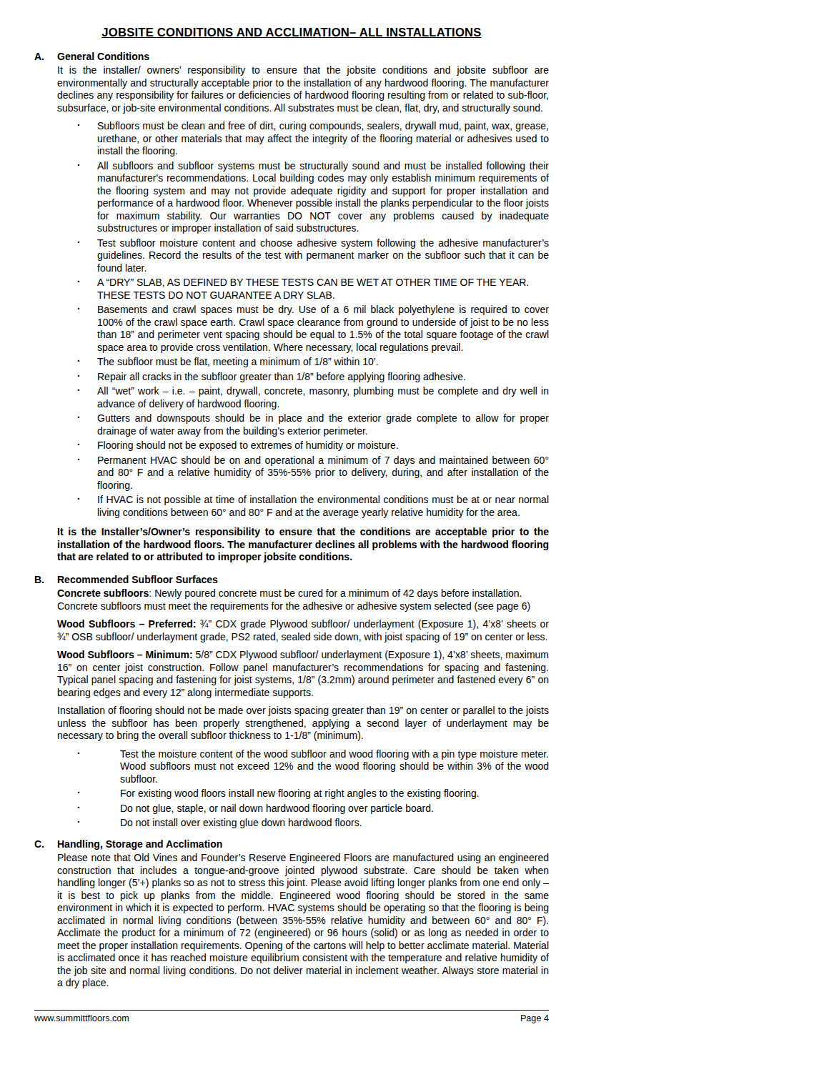JOBSITE CONDITIONS AND ACCLIMATION– ALL INSTALLATIONS
A. General Conditions
It is the installer/ owners’ responsibility to ensure that the jobsite conditions and jobsite subfloor are environmentally and structurally acceptable prior to the installation of any hardwood flooring. The manufacturer declines any responsibility for failures or deficiencies of hardwood flooring resulting from or related to sub-floor, subsurface, or job-site environmental conditions. All substrates must be clean, flat, dry, and structurally sound.
Subfloors must be clean and free of dirt, curing compounds, sealers, drywall mud, paint, wax, grease, urethane, or other materials that may affect the integrity of the flooring material or adhesives used to install the flooring.
All subfloors and subfloor systems must be structurally sound and must be installed following their manufacturer's recommendations. Local building codes may only establish minimum requirements of the flooring system and may not provide adequate rigidity and support for proper installation and performance of a hardwood floor. Whenever possible install the planks perpendicular to the floor joists for maximum stability. Our warranties DO NOT cover any problems caused by inadequate substructures or improper installation of said substructures.
Test subfloor moisture content and choose adhesive system following the adhesive manufacturer’s guidelines. Record the results of the test with permanent marker on the subfloor such that it can be found later.
A “DRY” SLAB, AS DEFINED BY THESE TESTS CAN BE WET AT OTHER TIME OF THE YEAR.
THESE TESTS DO NOT GUARANTEE A DRY SLAB.
Basements and crawl spaces must be dry. Use of a 6 mil black polyethylene is required to cover 100% of the crawl space earth. Crawl space clearance from ground to underside of joist to be no less than 18” and perimeter vent spacing should be equal to 1.5% of the total square footage of the crawl space area to provide cross ventilation. Where necessary, local regulations prevail.
The subfloor must be flat, meeting a minimum of 1/8” within 10’.
Repair all cracks in the subfloor greater than 1/8” before applying flooring adhesive.
All “wet” work – i.e. – paint, drywall, concrete, masonry, plumbing must be complete and dry well in advance of delivery of hardwood flooring.
Gutters and downspouts should be in place and the exterior grade complete to allow for proper drainage of water away from the building’s exterior perimeter.
Flooring should not be exposed to extremes of humidity or moisture.
Permanent HVAC should be on and operational a minimum of 7 days and maintained between 60° and 80° F and a relative humidity of 35%-55% prior to delivery, during, and after installation of the flooring.
If HVAC is not possible at time of installation the environmental conditions must be at or near normal living conditions between 60° and 80° F and at the average yearly relative humidity for the area.
It is the Installer’s/Owner’s responsibility to ensure that the conditions are acceptable prior to the installation of the hardwood floors. The manufacturer declines all problems with the hardwood flooring that are related to or attributed to improper jobsite conditions.
B. Recommended Subfloor Surfaces
Concrete subfloors: Newly poured concrete must be cured for a minimum of 42 days before installation.
Concrete subfloors must meet the requirements for the adhesive or adhesive system selected (see page 6)
Wood Subfloors – Preferred: ¾” CDX grade Plywood subfloor/ underlayment (Exposure 1), 4’x8’ sheets or ¾” OSB subfloor/ underlayment grade, PS2 rated, sealed side down, with joist spacing of 19” on center or less.
Wood Subfloors – Minimum: 5/8” CDX Plywood subfloor/ underlayment (Exposure 1), 4’x8’ sheets, maximum 16” on center joist construction. Follow panel manufacturer’s recommendations for spacing and fastening. Typical panel spacing and fastening for joist systems, 1/8” (3.2mm) around perimeter and fastened every 6” on bearing edges and every 12” along intermediate supports.
Installation of flooring should not be made over joists spacing greater than 19” on center or parallel to the joists unless the subfloor has been properly strengthened, applying a second layer of underlayment may be necessary to bring the overall subfloor thickness to 1-1/8” (minimum).
Test the moisture content of the wood subfloor and wood flooring with a pin type moisture meter. Wood subfloors must not exceed 12% and the wood flooring should be within 3% of the wood subfloor.
For existing wood floors install new flooring at right angles to the existing flooring.
Do not glue, staple, or nail down hardwood flooring over particle board.
Do not install over existing glue down hardwood floors.
C. Handling, Storage and Acclimation
Please note that Old Vines and Founder’s Reserve Engineered Floors are manufactured using an engineered construction that includes a tongue-and-groove jointed plywood substrate. Care should be taken when handling longer (5’+) planks so as not to stress this joint. Please avoid lifting longer planks from one end only – it is best to pick up planks from the middle. Engineered wood flooring should be stored in the same environment in which it is expected to perform. HVAC systems should be operating so that the flooring is being acclimated in normal living conditions (between 35%-55% relative humidity and between 60° and 80° F). Acclimate the product for a minimum of 72 (engineered) or 96 hours (solid) or as long as needed in order to meet the proper installation requirements. Opening of the cartons will help to better acclimate material. Material is acclimated once it has reached moisture equilibrium consistent with the temperature and relative humidity of the job site and normal living conditions. Do not deliver material in inclement weather. Always store material in a dry place.
www.summittfloors.com Page 4